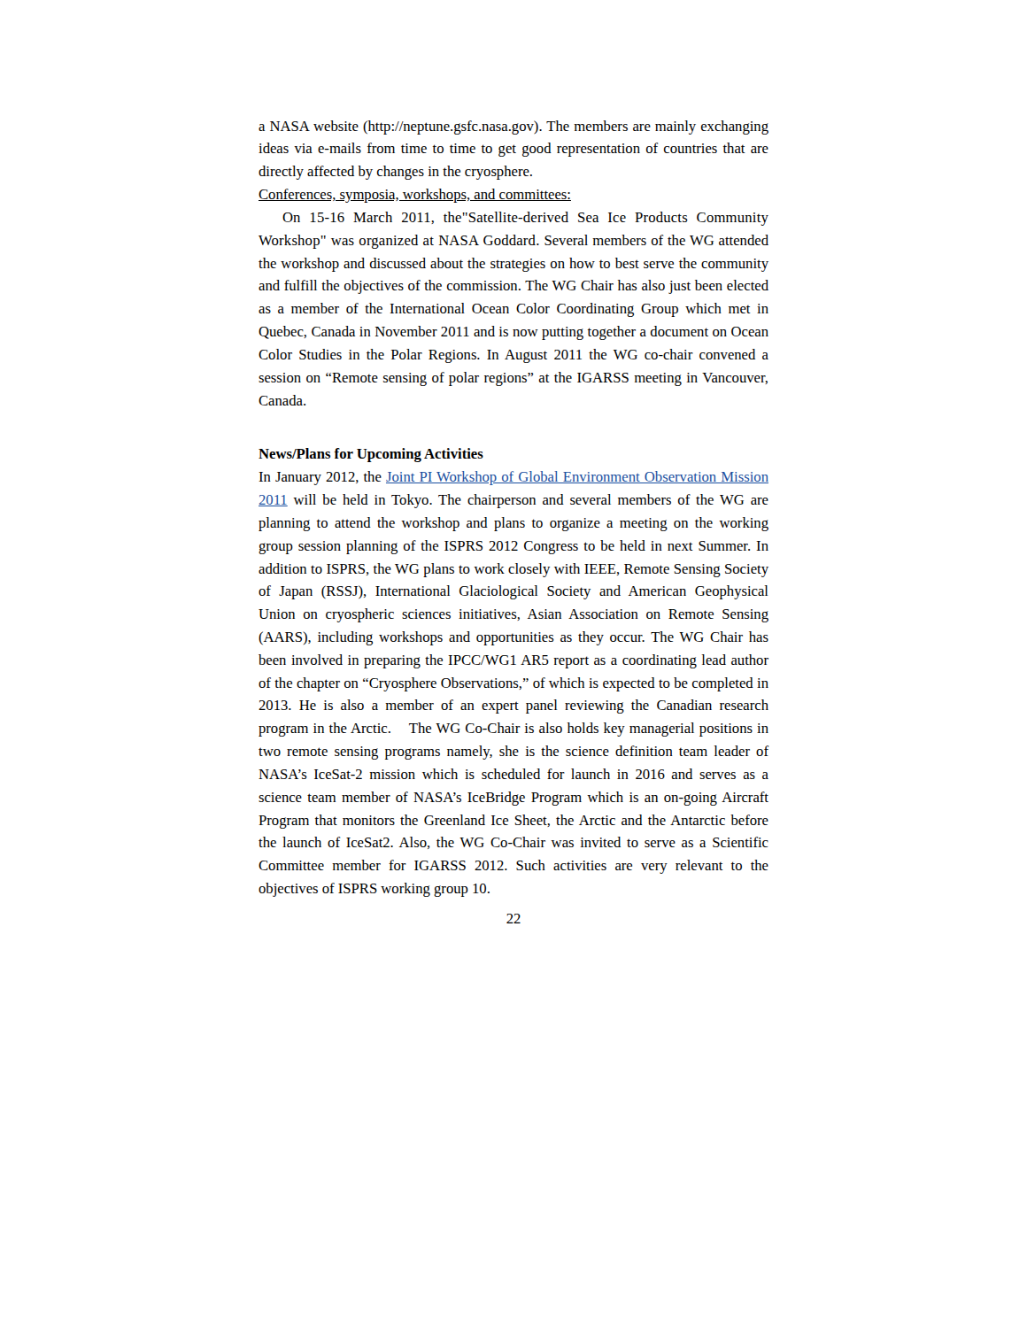a NASA website (http://neptune.gsfc.nasa.gov). The members are mainly exchanging ideas via e-mails from time to time to get good representation of countries that are directly affected by changes in the cryosphere.
Conferences, symposia, workshops, and committees:
On 15-16 March 2011, the"Satellite-derived Sea Ice Products Community Workshop" was organized at NASA Goddard. Several members of the WG attended the workshop and discussed about the strategies on how to best serve the community and fulfill the objectives of the commission. The WG Chair has also just been elected as a member of the International Ocean Color Coordinating Group which met in Quebec, Canada in November 2011 and is now putting together a document on Ocean Color Studies in the Polar Regions. In August 2011 the WG co-chair convened a session on “Remote sensing of polar regions” at the IGARSS meeting in Vancouver, Canada.
News/Plans for Upcoming Activities
In January 2012, the Joint PI Workshop of Global Environment Observation Mission 2011 will be held in Tokyo. The chairperson and several members of the WG are planning to attend the workshop and plans to organize a meeting on the working group session planning of the ISPRS 2012 Congress to be held in next Summer. In addition to ISPRS, the WG plans to work closely with IEEE, Remote Sensing Society of Japan (RSSJ), International Glaciological Society and American Geophysical Union on cryospheric sciences initiatives, Asian Association on Remote Sensing (AARS), including workshops and opportunities as they occur. The WG Chair has been involved in preparing the IPCC/WG1 AR5 report as a coordinating lead author of the chapter on “Cryosphere Observations,” of which is expected to be completed in 2013. He is also a member of an expert panel reviewing the Canadian research program in the Arctic. The WG Co-Chair is also holds key managerial positions in two remote sensing programs namely, she is the science definition team leader of NASA’s IceSat-2 mission which is scheduled for launch in 2016 and serves as a science team member of NASA’s IceBridge Program which is an on-going Aircraft Program that monitors the Greenland Ice Sheet, the Arctic and the Antarctic before the launch of IceSat2. Also, the WG Co-Chair was invited to serve as a Scientific Committee member for IGARSS 2012. Such activities are very relevant to the objectives of ISPRS working group 10.
22